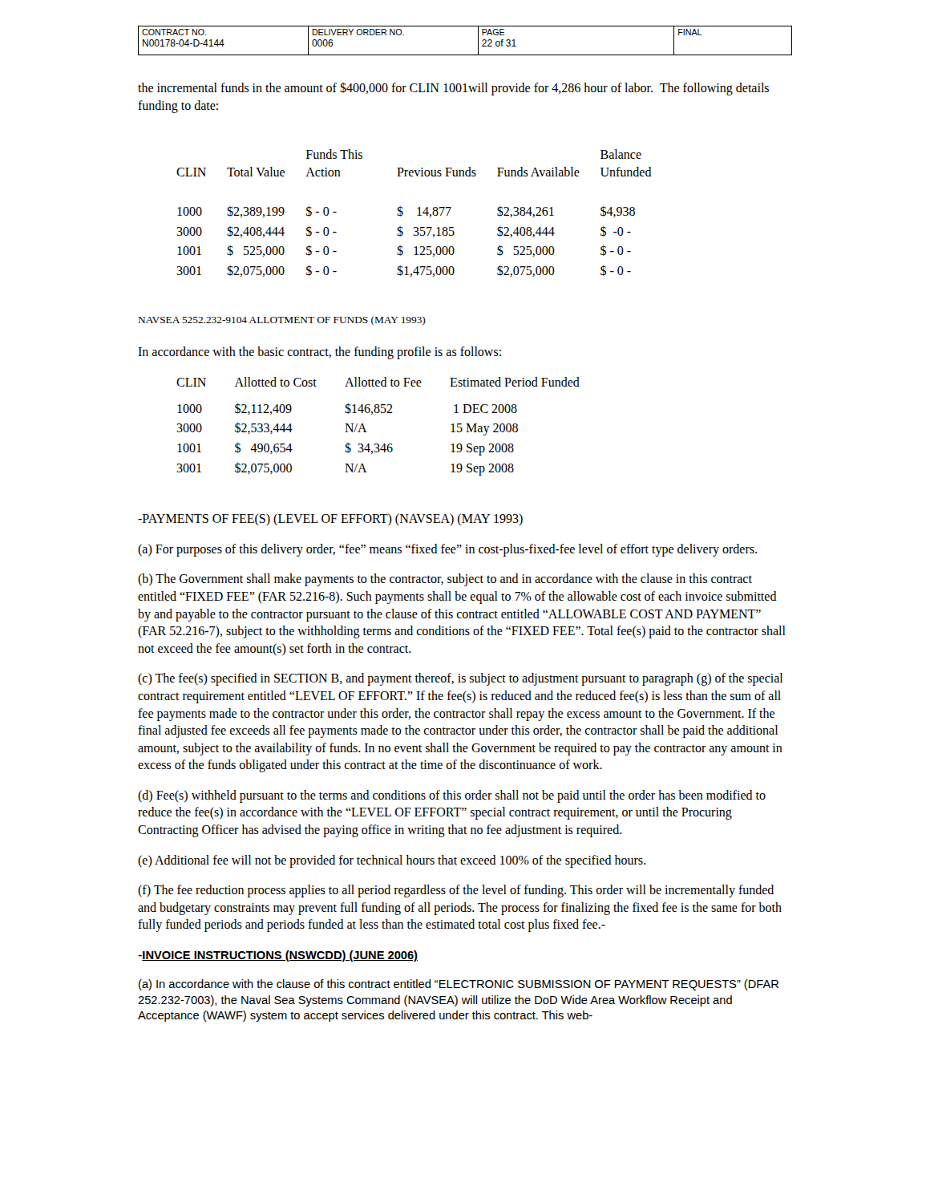| CONTRACT NO. N00178-04-D-4144 | DELIVERY ORDER NO. 0006 | PAGE 22 of 31 | FINAL |
the incremental funds in the amount of $400,000 for CLIN 1001will provide for 4,286 hour of labor. The following details funding to date:
| CLIN | Total Value | Funds This Action | Previous Funds | Funds Available | Balance Unfunded |
| --- | --- | --- | --- | --- | --- |
| 1000 | $2,389,199 | $ - 0 - | $ 14,877 | $2,384,261 | $4,938 |
| 3000 | $2,408,444 | $ - 0 - | $ 357,185 | $2,408,444 | $ -0 - |
| 1001 | $ 525,000 | $ - 0 - | $ 125,000 | $ 525,000 | $ - 0 - |
| 3001 | $2,075,000 | $ - 0 - | $1,475,000 | $2,075,000 | $ - 0 - |
NAVSEA 5252.232-9104 ALLOTMENT OF FUNDS (MAY 1993)
In accordance with the basic contract, the funding profile is as follows:
| CLIN | Allotted to Cost | Allotted to Fee | Estimated Period Funded |
| --- | --- | --- | --- |
| 1000 | $2,112,409 | $146,852 | 1 DEC 2008 |
| 3000 | $2,533,444 | N/A | 15 May 2008 |
| 1001 | $ 490,654 | $ 34,346 | 19 Sep 2008 |
| 3001 | $2,075,000 | N/A | 19 Sep 2008 |
-PAYMENTS OF FEE(S) (LEVEL OF EFFORT) (NAVSEA) (MAY 1993)
(a) For purposes of this delivery order, “fee” means “fixed fee” in cost-plus-fixed-fee level of effort type delivery orders.
(b) The Government shall make payments to the contractor, subject to and in accordance with the clause in this contract entitled “FIXED FEE” (FAR 52.216-8). Such payments shall be equal to 7% of the allowable cost of each invoice submitted by and payable to the contractor pursuant to the clause of this contract entitled “ALLOWABLE COST AND PAYMENT” (FAR 52.216-7), subject to the withholding terms and conditions of the “FIXED FEE”. Total fee(s) paid to the contractor shall not exceed the fee amount(s) set forth in the contract.
(c) The fee(s) specified in SECTION B, and payment thereof, is subject to adjustment pursuant to paragraph (g) of the special contract requirement entitled “LEVEL OF EFFORT.” If the fee(s) is reduced and the reduced fee(s) is less than the sum of all fee payments made to the contractor under this order, the contractor shall repay the excess amount to the Government. If the final adjusted fee exceeds all fee payments made to the contractor under this order, the contractor shall be paid the additional amount, subject to the availability of funds. In no event shall the Government be required to pay the contractor any amount in excess of the funds obligated under this contract at the time of the discontinuance of work.
(d) Fee(s) withheld pursuant to the terms and conditions of this order shall not be paid until the order has been modified to reduce the fee(s) in accordance with the “LEVEL OF EFFORT” special contract requirement, or until the Procuring Contracting Officer has advised the paying office in writing that no fee adjustment is required.
(e) Additional fee will not be provided for technical hours that exceed 100% of the specified hours.
(f) The fee reduction process applies to all period regardless of the level of funding. This order will be incrementally funded and budgetary constraints may prevent full funding of all periods. The process for finalizing the fixed fee is the same for both fully funded periods and periods funded at less than the estimated total cost plus fixed fee.-
-INVOICE INSTRUCTIONS (NSWCDD) (JUNE 2006)
(a) In accordance with the clause of this contract entitled “ELECTRONIC SUBMISSION OF PAYMENT REQUESTS” (DFAR 252.232-7003), the Naval Sea Systems Command (NAVSEA) will utilize the DoD Wide Area Workflow Receipt and Acceptance (WAWF) system to accept services delivered under this contract. This web-